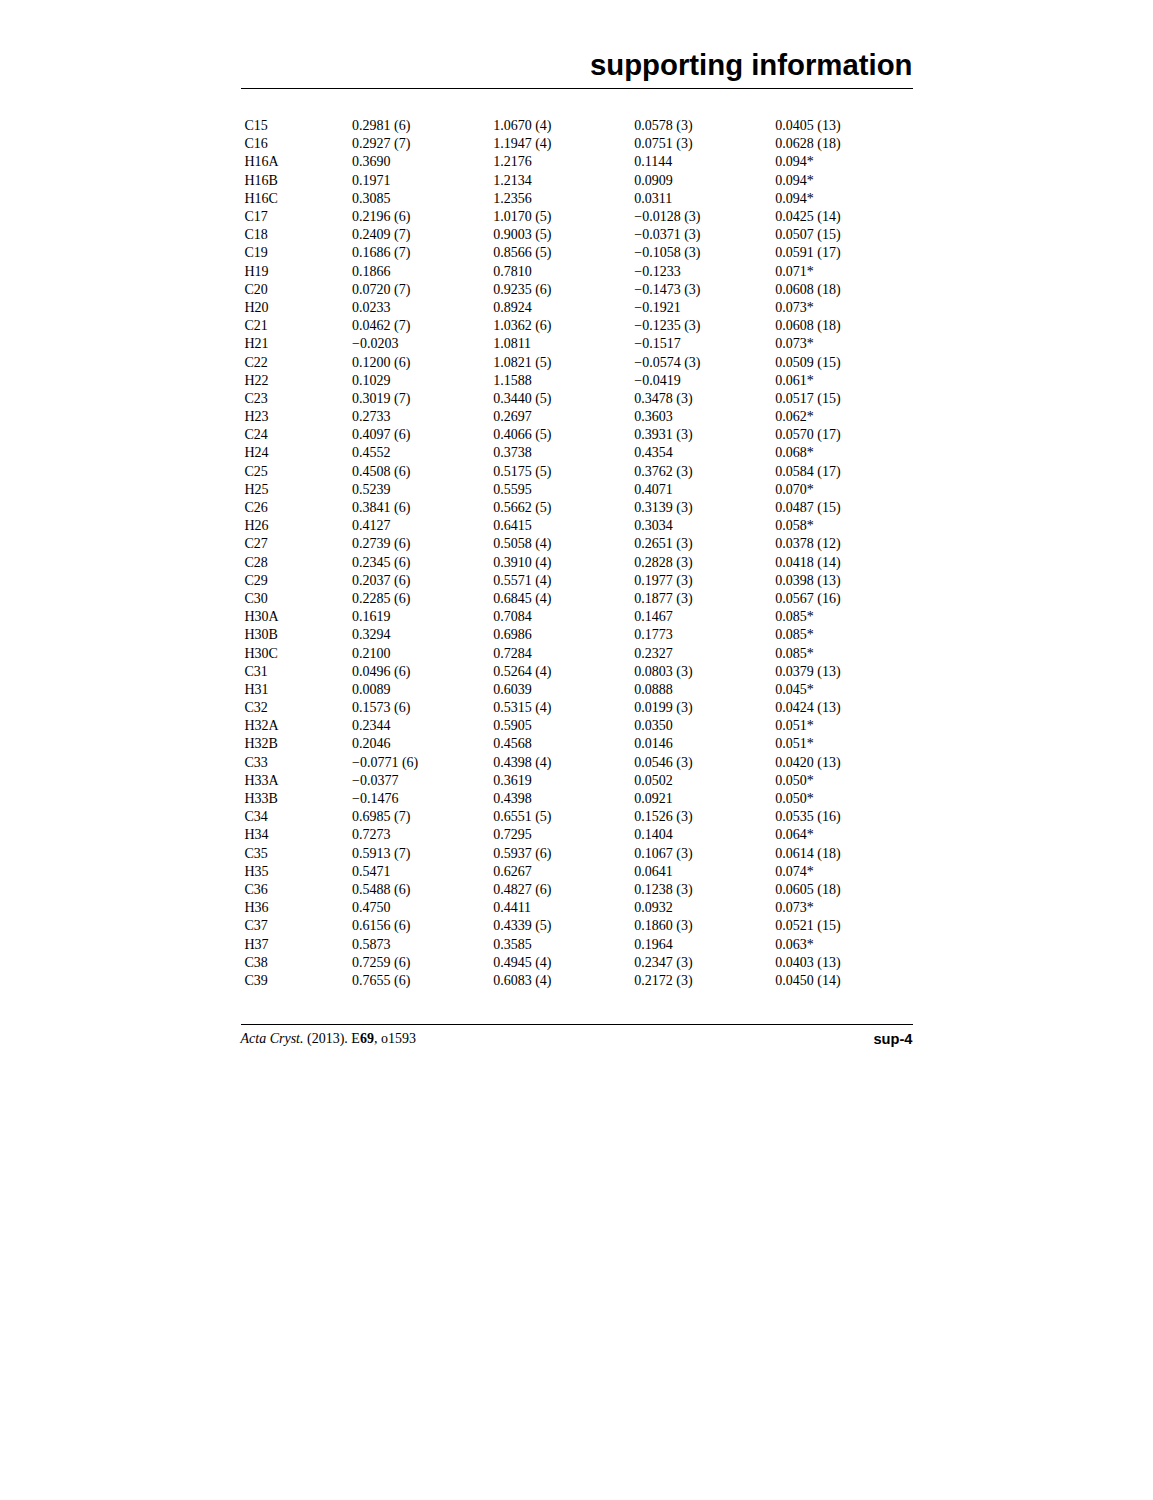supporting information
| C15 | 0.2981 (6) | 1.0670 (4) | 0.0578 (3) | 0.0405 (13) |
| C16 | 0.2927 (7) | 1.1947 (4) | 0.0751 (3) | 0.0628 (18) |
| H16A | 0.3690 | 1.2176 | 0.1144 | 0.094* |
| H16B | 0.1971 | 1.2134 | 0.0909 | 0.094* |
| H16C | 0.3085 | 1.2356 | 0.0311 | 0.094* |
| C17 | 0.2196 (6) | 1.0170 (5) | −0.0128 (3) | 0.0425 (14) |
| C18 | 0.2409 (7) | 0.9003 (5) | −0.0371 (3) | 0.0507 (15) |
| C19 | 0.1686 (7) | 0.8566 (5) | −0.1058 (3) | 0.0591 (17) |
| H19 | 0.1866 | 0.7810 | −0.1233 | 0.071* |
| C20 | 0.0720 (7) | 0.9235 (6) | −0.1473 (3) | 0.0608 (18) |
| H20 | 0.0233 | 0.8924 | −0.1921 | 0.073* |
| C21 | 0.0462 (7) | 1.0362 (6) | −0.1235 (3) | 0.0608 (18) |
| H21 | −0.0203 | 1.0811 | −0.1517 | 0.073* |
| C22 | 0.1200 (6) | 1.0821 (5) | −0.0574 (3) | 0.0509 (15) |
| H22 | 0.1029 | 1.1588 | −0.0419 | 0.061* |
| C23 | 0.3019 (7) | 0.3440 (5) | 0.3478 (3) | 0.0517 (15) |
| H23 | 0.2733 | 0.2697 | 0.3603 | 0.062* |
| C24 | 0.4097 (6) | 0.4066 (5) | 0.3931 (3) | 0.0570 (17) |
| H24 | 0.4552 | 0.3738 | 0.4354 | 0.068* |
| C25 | 0.4508 (6) | 0.5175 (5) | 0.3762 (3) | 0.0584 (17) |
| H25 | 0.5239 | 0.5595 | 0.4071 | 0.070* |
| C26 | 0.3841 (6) | 0.5662 (5) | 0.3139 (3) | 0.0487 (15) |
| H26 | 0.4127 | 0.6415 | 0.3034 | 0.058* |
| C27 | 0.2739 (6) | 0.5058 (4) | 0.2651 (3) | 0.0378 (12) |
| C28 | 0.2345 (6) | 0.3910 (4) | 0.2828 (3) | 0.0418 (14) |
| C29 | 0.2037 (6) | 0.5571 (4) | 0.1977 (3) | 0.0398 (13) |
| C30 | 0.2285 (6) | 0.6845 (4) | 0.1877 (3) | 0.0567 (16) |
| H30A | 0.1619 | 0.7084 | 0.1467 | 0.085* |
| H30B | 0.3294 | 0.6986 | 0.1773 | 0.085* |
| H30C | 0.2100 | 0.7284 | 0.2327 | 0.085* |
| C31 | 0.0496 (6) | 0.5264 (4) | 0.0803 (3) | 0.0379 (13) |
| H31 | 0.0089 | 0.6039 | 0.0888 | 0.045* |
| C32 | 0.1573 (6) | 0.5315 (4) | 0.0199 (3) | 0.0424 (13) |
| H32A | 0.2344 | 0.5905 | 0.0350 | 0.051* |
| H32B | 0.2046 | 0.4568 | 0.0146 | 0.051* |
| C33 | −0.0771 (6) | 0.4398 (4) | 0.0546 (3) | 0.0420 (13) |
| H33A | −0.0377 | 0.3619 | 0.0502 | 0.050* |
| H33B | −0.1476 | 0.4398 | 0.0921 | 0.050* |
| C34 | 0.6985 (7) | 0.6551 (5) | 0.1526 (3) | 0.0535 (16) |
| H34 | 0.7273 | 0.7295 | 0.1404 | 0.064* |
| C35 | 0.5913 (7) | 0.5937 (6) | 0.1067 (3) | 0.0614 (18) |
| H35 | 0.5471 | 0.6267 | 0.0641 | 0.074* |
| C36 | 0.5488 (6) | 0.4827 (6) | 0.1238 (3) | 0.0605 (18) |
| H36 | 0.4750 | 0.4411 | 0.0932 | 0.073* |
| C37 | 0.6156 (6) | 0.4339 (5) | 0.1860 (3) | 0.0521 (15) |
| H37 | 0.5873 | 0.3585 | 0.1964 | 0.063* |
| C38 | 0.7259 (6) | 0.4945 (4) | 0.2347 (3) | 0.0403 (13) |
| C39 | 0.7655 (6) | 0.6083 (4) | 0.2172 (3) | 0.0450 (14) |
Acta Cryst. (2013). E69, o1593
sup-4